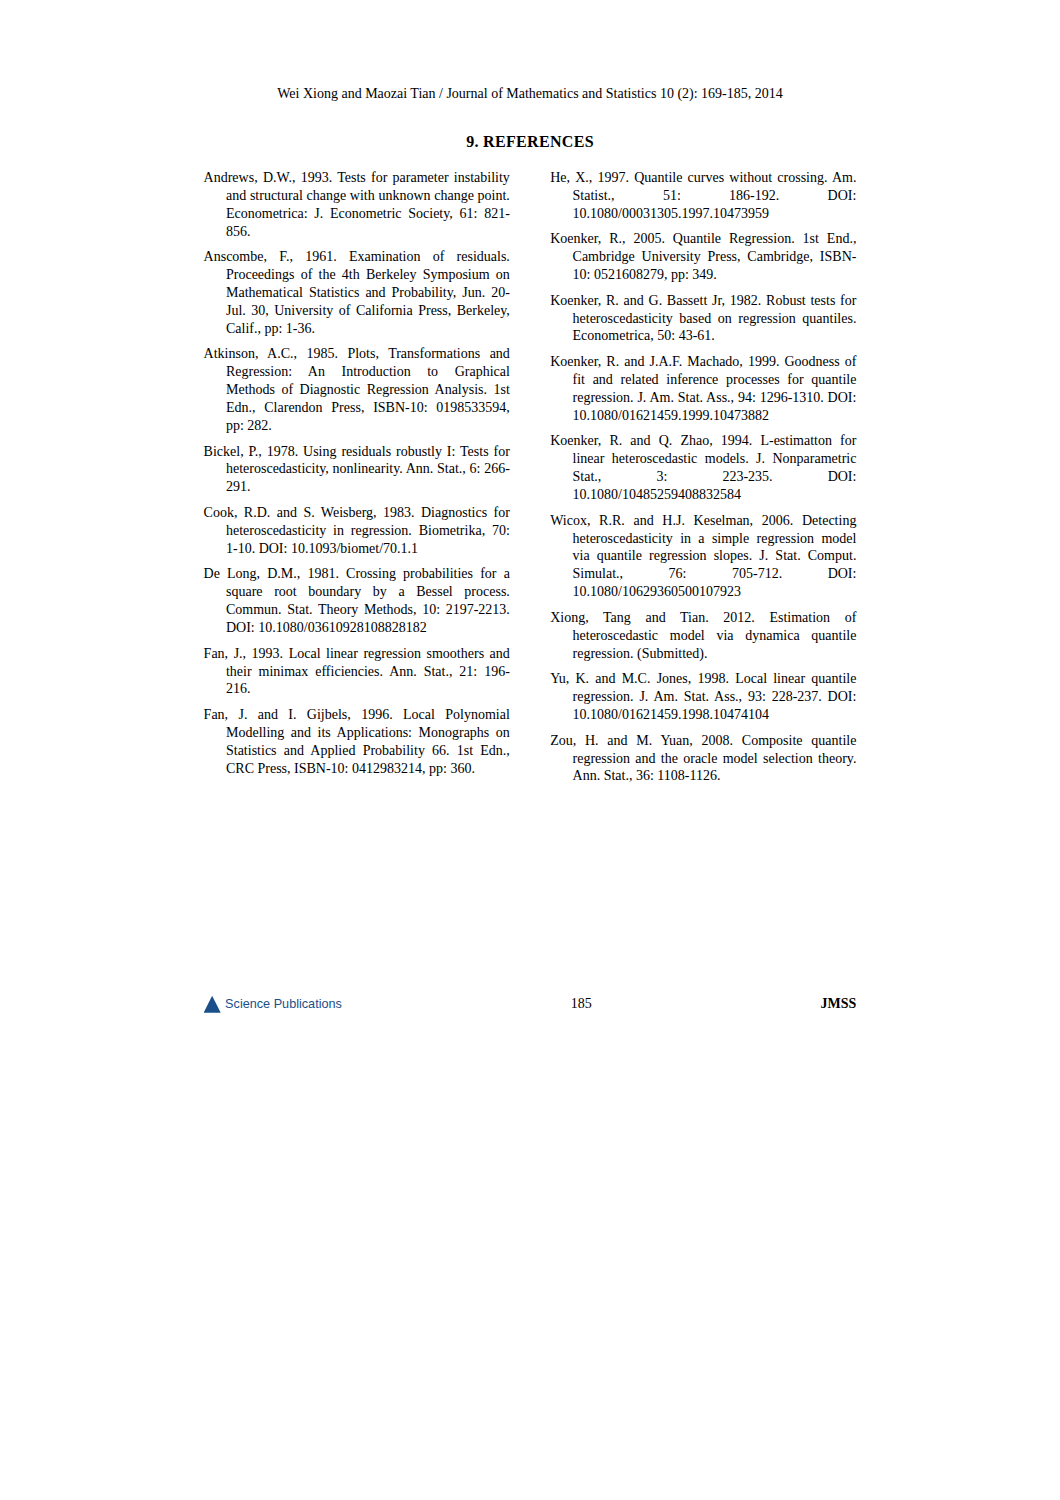Wei Xiong and Maozai Tian / Journal of Mathematics and Statistics 10 (2): 169-185, 2014
9. REFERENCES
Andrews, D.W., 1993. Tests for parameter instability and structural change with unknown change point. Econometrica: J. Econometric Society, 61: 821-856.
Anscombe, F., 1961. Examination of residuals. Proceedings of the 4th Berkeley Symposium on Mathematical Statistics and Probability, Jun. 20-Jul. 30, University of California Press, Berkeley, Calif., pp: 1-36.
Atkinson, A.C., 1985. Plots, Transformations and Regression: An Introduction to Graphical Methods of Diagnostic Regression Analysis. 1st Edn., Clarendon Press, ISBN-10: 0198533594, pp: 282.
Bickel, P., 1978. Using residuals robustly I: Tests for heteroscedasticity, nonlinearity. Ann. Stat., 6: 266-291.
Cook, R.D. and S. Weisberg, 1983. Diagnostics for heteroscedasticity in regression. Biometrika, 70: 1-10. DOI: 10.1093/biomet/70.1.1
De Long, D.M., 1981. Crossing probabilities for a square root boundary by a Bessel process. Commun. Stat. Theory Methods, 10: 2197-2213. DOI: 10.1080/03610928108828182
Fan, J., 1993. Local linear regression smoothers and their minimax efficiencies. Ann. Stat., 21: 196-216.
Fan, J. and I. Gijbels, 1996. Local Polynomial Modelling and its Applications: Monographs on Statistics and Applied Probability 66. 1st Edn., CRC Press, ISBN-10: 0412983214, pp: 360.
He, X., 1997. Quantile curves without crossing. Am. Statist., 51: 186-192. DOI: 10.1080/00031305.1997.10473959
Koenker, R., 2005. Quantile Regression. 1st End., Cambridge University Press, Cambridge, ISBN-10: 0521608279, pp: 349.
Koenker, R. and G. Bassett Jr, 1982. Robust tests for heteroscedasticity based on regression quantiles. Econometrica, 50: 43-61.
Koenker, R. and J.A.F. Machado, 1999. Goodness of fit and related inference processes for quantile regression. J. Am. Stat. Ass., 94: 1296-1310. DOI: 10.1080/01621459.1999.10473882
Koenker, R. and Q. Zhao, 1994. L-estimatton for linear heteroscedastic models. J. Nonparametric Stat., 3: 223-235. DOI: 10.1080/10485259408832584
Wicox, R.R. and H.J. Keselman, 2006. Detecting heteroscedasticity in a simple regression model via quantile regression slopes. J. Stat. Comput. Simulat., 76: 705-712. DOI: 10.1080/10629360500107923
Xiong, Tang and Tian. 2012. Estimation of heteroscedastic model via dynamica quantile regression. (Submitted).
Yu, K. and M.C. Jones, 1998. Local linear quantile regression. J. Am. Stat. Ass., 93: 228-237. DOI: 10.1080/01621459.1998.10474104
Zou, H. and M. Yuan, 2008. Composite quantile regression and the oracle model selection theory. Ann. Stat., 36: 1108-1126.
Science Publications
185
JMSS